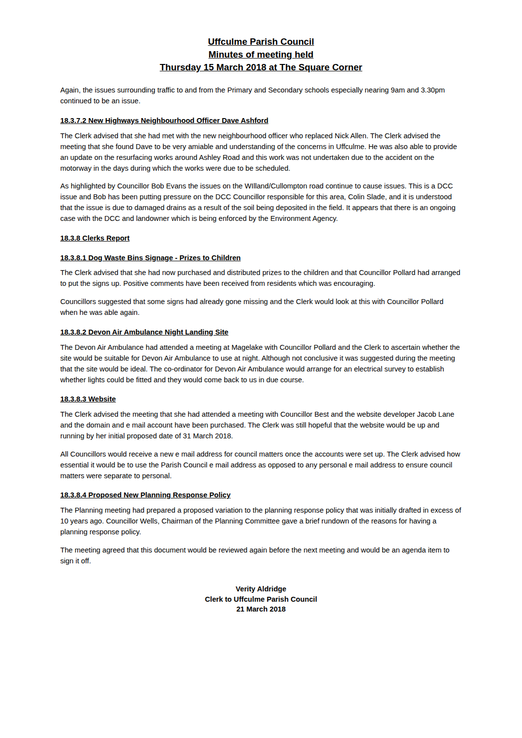Uffculme Parish Council
Minutes of meeting held
Thursday 15 March 2018 at The Square Corner
Again, the issues surrounding traffic to and from the Primary and Secondary schools especially nearing 9am and 3.30pm continued to be an issue.
18.3.7.2 New Highways Neighbourhood Officer Dave Ashford
The Clerk advised that she had met with the new neighbourhood officer who replaced Nick Allen. The Clerk advised the meeting that she found Dave to be very amiable and understanding of the concerns in Uffculme. He was also able to provide an update on the resurfacing works around Ashley Road and this work was not undertaken due to the accident on the motorway in the days during which the works were due to be scheduled.
As highlighted by Councillor Bob Evans the issues on the WIlland/Cullompton road continue to cause issues. This is a DCC issue and Bob has been putting pressure on the DCC Councillor responsible for this area, Colin Slade, and it is understood that the issue is due to damaged drains as a result of the soil being deposited in the field. It appears that there is an ongoing case with the DCC and landowner which is being enforced by the Environment Agency.
18.3.8 Clerks Report
18.3.8.1 Dog Waste Bins Signage - Prizes to Children
The Clerk advised that she had now purchased and distributed prizes to the children and that Councillor Pollard had arranged to put the signs up. Positive comments have been received from residents which was encouraging.
Councillors suggested that some signs had already gone missing and the Clerk would look at this with Councillor Pollard when he was able again.
18.3.8.2 Devon Air Ambulance Night Landing Site
The Devon Air Ambulance had attended a meeting at Magelake with Councillor Pollard and the Clerk to ascertain whether the site would be suitable for Devon Air Ambulance to use at night. Although not conclusive it was suggested during the meeting that the site would be ideal. The co-ordinator for Devon Air Ambulance would arrange for an electrical survey to establish whether lights could be fitted and they would come back to us in due course.
18.3.8.3 Website
The Clerk advised the meeting that she had attended a meeting with Councillor Best and the website developer Jacob Lane and the domain and e mail account have been purchased. The Clerk was still hopeful that the website would be up and running by her initial proposed date of 31 March 2018.
All Councillors would receive a new e mail address for council matters once the accounts were set up. The Clerk advised how essential it would be to use the Parish Council e mail address as opposed to any personal e mail address to ensure council matters were separate to personal.
18.3.8.4 Proposed New Planning Response Policy
The Planning meeting had prepared a proposed variation to the planning response policy that was initially drafted in excess of 10 years ago. Councillor Wells, Chairman of the Planning Committee gave a brief rundown of the reasons for having a planning response policy.
The meeting agreed that this document would be reviewed again before the next meeting and would be an agenda item to sign it off.
Verity Aldridge
Clerk to Uffculme Parish Council
21 March 2018